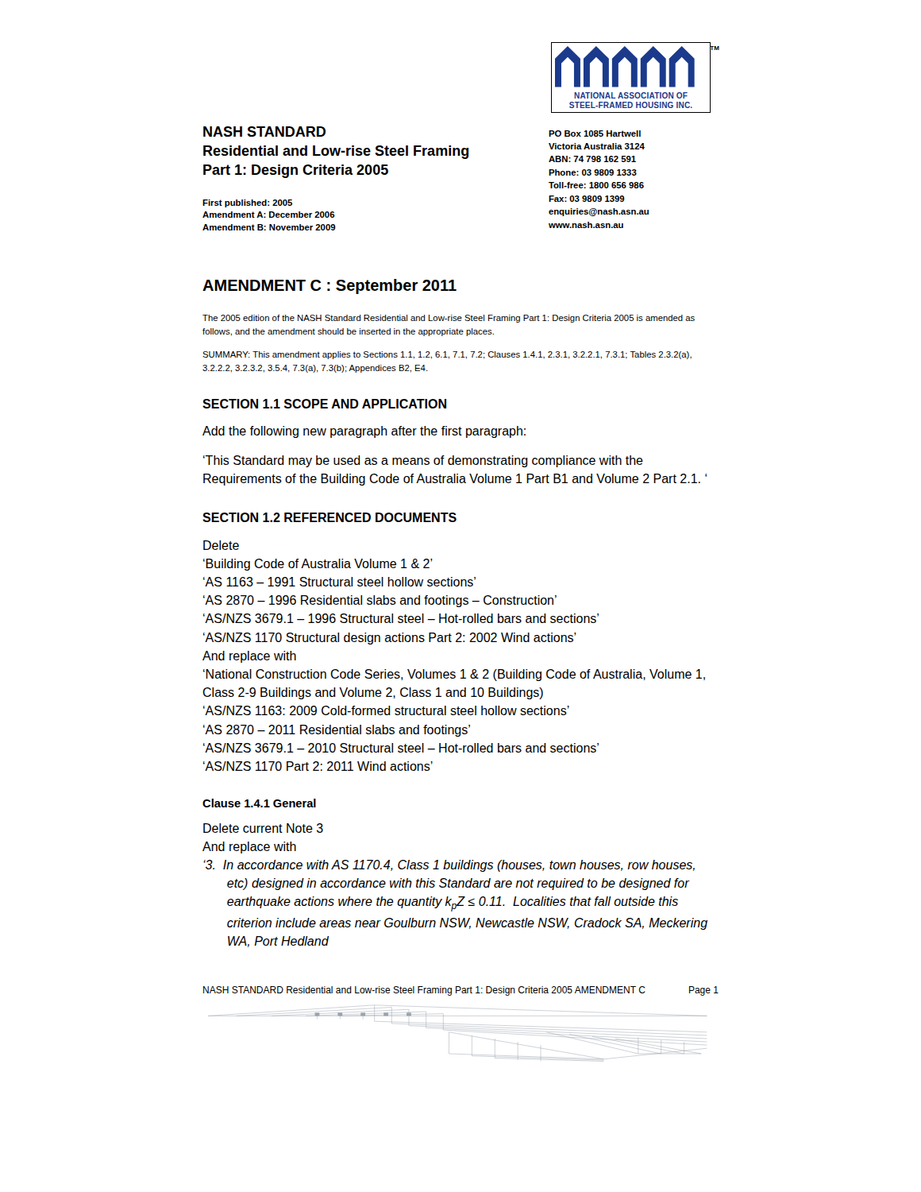NASH STANDARD
Residential and Low-rise Steel Framing
Part 1: Design Criteria 2005
First published: 2005
Amendment A: December 2006
Amendment B: November 2009
TM
NATIONAL ASSOCIATION OF
STEEL-FRAMED HOUSING INC.
PO Box 1085 Hartwell
Victoria Australia 3124
ABN: 74 798 162 591
Phone: 03 9809 1333
Toll-free: 1800 656 986
Fax: 03 9809 1399
enquiries@nash.asn.au
www.nash.asn.au
AMENDMENT C : September 2011
The 2005 edition of the NASH Standard Residential and Low-rise Steel Framing Part 1: Design Criteria 2005 is amended as follows, and the amendment should be inserted in the appropriate places.
SUMMARY: This amendment applies to Sections 1.1, 1.2, 6.1, 7.1, 7.2; Clauses 1.4.1, 2.3.1, 3.2.2.1, 7.3.1; Tables 2.3.2(a), 3.2.2.2, 3.2.3.2, 3.5.4, 7.3(a), 7.3(b); Appendices B2, E4.
SECTION 1.1 SCOPE AND APPLICATION
Add the following new paragraph after the first paragraph:
‘This Standard may be used as a means of demonstrating compliance with the Requirements of the Building Code of Australia Volume 1 Part B1 and Volume 2 Part 2.1. ‘
SECTION 1.2 REFERENCED DOCUMENTS
Delete
‘Building Code of Australia Volume 1 & 2’
‘AS 1163 – 1991 Structural steel hollow sections’
‘AS 2870 – 1996 Residential slabs and footings – Construction’
‘AS/NZS 3679.1 – 1996 Structural steel – Hot-rolled bars and sections’
‘AS/NZS 1170 Structural design actions Part 2: 2002 Wind actions’
And replace with
‘National Construction Code Series, Volumes 1 & 2 (Building Code of Australia, Volume 1, Class 2-9 Buildings and Volume 2, Class 1 and 10 Buildings)
‘AS/NZS 1163: 2009 Cold-formed structural steel hollow sections’
‘AS 2870 – 2011 Residential slabs and footings’
‘AS/NZS 3679.1 – 2010 Structural steel – Hot-rolled bars and sections’
‘AS/NZS 1170 Part 2: 2011 Wind actions’
Clause 1.4.1 General
Delete current Note 3
And replace with
‘3. In accordance with AS 1170.4, Class 1 buildings (houses, town houses, row houses, etc) designed in accordance with this Standard are not required to be designed for earthquake actions where the quantity kpZ ≤ 0.11. Localities that fall outside this criterion include areas near Goulburn NSW, Newcastle NSW, Cradock SA, Meckering WA, Port Hedland
NASH STANDARD Residential and Low-rise Steel Framing Part 1: Design Criteria 2005 AMENDMENT C
Page 1